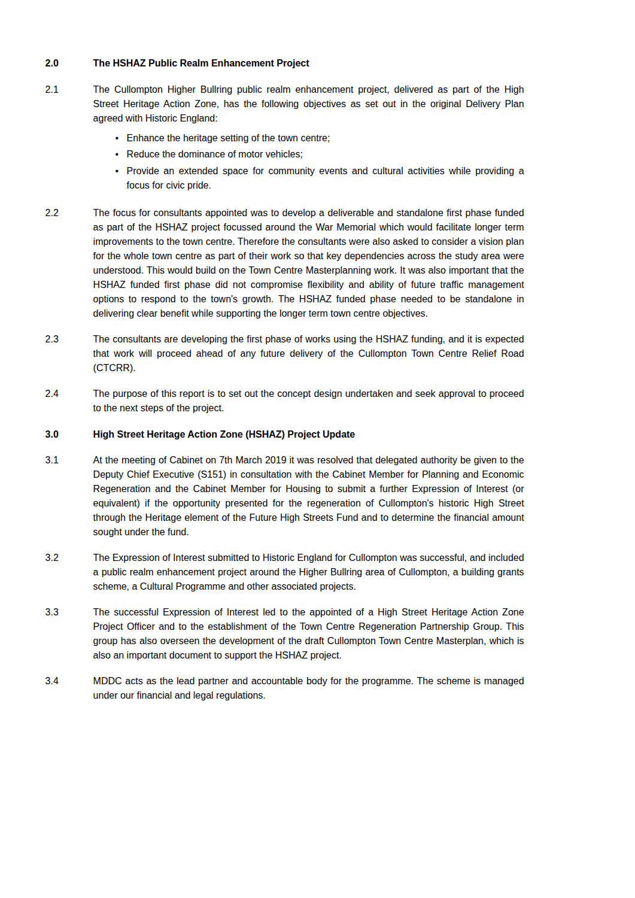2.0
The HSHAZ Public Realm Enhancement Project
2.1
The Cullompton Higher Bullring public realm enhancement project, delivered as part of the High Street Heritage Action Zone, has the following objectives as set out in the original Delivery Plan agreed with Historic England:
Enhance the heritage setting of the town centre;
Reduce the dominance of motor vehicles;
Provide an extended space for community events and cultural activities while providing a focus for civic pride.
2.2
The focus for consultants appointed was to develop a deliverable and standalone first phase funded as part of the HSHAZ project focussed around the War Memorial which would facilitate longer term improvements to the town centre. Therefore the consultants were also asked to consider a vision plan for the whole town centre as part of their work so that key dependencies across the study area were understood. This would build on the Town Centre Masterplanning work. It was also important that the HSHAZ funded first phase did not compromise flexibility and ability of future traffic management options to respond to the town's growth. The HSHAZ funded phase needed to be standalone in delivering clear benefit while supporting the longer term town centre objectives.
2.3
The consultants are developing the first phase of works using the HSHAZ funding, and it is expected that work will proceed ahead of any future delivery of the Cullompton Town Centre Relief Road (CTCRR).
2.4
The purpose of this report is to set out the concept design undertaken and seek approval to proceed to the next steps of the project.
3.0
High Street Heritage Action Zone (HSHAZ) Project Update
3.1
At the meeting of Cabinet on 7th March 2019 it was resolved that delegated authority be given to the Deputy Chief Executive (S151) in consultation with the Cabinet Member for Planning and Economic Regeneration and the Cabinet Member for Housing to submit a further Expression of Interest (or equivalent) if the opportunity presented for the regeneration of Cullompton's historic High Street through the Heritage element of the Future High Streets Fund and to determine the financial amount sought under the fund.
3.2
The Expression of Interest submitted to Historic England for Cullompton was successful, and included a public realm enhancement project around the Higher Bullring area of Cullompton, a building grants scheme, a Cultural Programme and other associated projects.
3.3
The successful Expression of Interest led to the appointed of a High Street Heritage Action Zone Project Officer and to the establishment of the Town Centre Regeneration Partnership Group. This group has also overseen the development of the draft Cullompton Town Centre Masterplan, which is also an important document to support the HSHAZ project.
3.4
MDDC acts as the lead partner and accountable body for the programme. The scheme is managed under our financial and legal regulations.